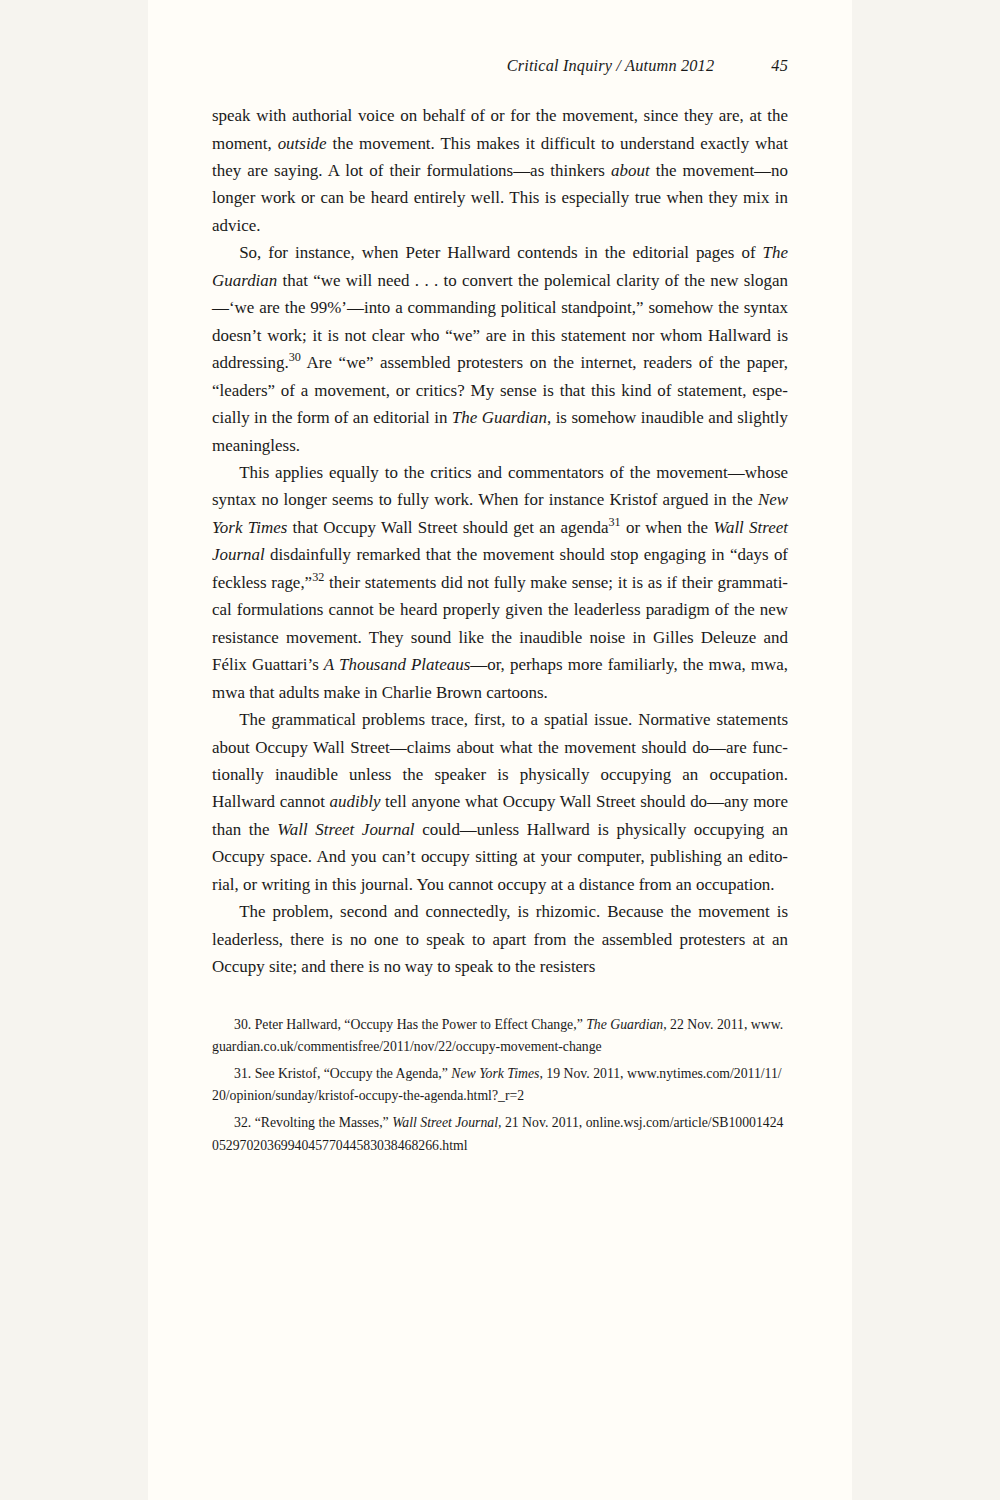Critical Inquiry / Autumn 2012 45
speak with authorial voice on behalf of or for the movement, since they are, at the moment, outside the movement. This makes it difficult to understand exactly what they are saying. A lot of their formulations—as thinkers about the movement—no longer work or can be heard entirely well. This is especially true when they mix in advice.
So, for instance, when Peter Hallward contends in the editorial pages of The Guardian that “we will need . . . to convert the polemical clarity of the new slogan—‘we are the 99%’—into a commanding political standpoint,” somehow the syntax doesn’t work; it is not clear who “we” are in this statement nor whom Hallward is addressing.30 Are “we” assembled protesters on the internet, readers of the paper, “leaders” of a movement, or critics? My sense is that this kind of statement, especially in the form of an editorial in The Guardian, is somehow inaudible and slightly meaningless.
This applies equally to the critics and commentators of the movement—whose syntax no longer seems to fully work. When for instance Kristof argued in the New York Times that Occupy Wall Street should get an agenda31 or when the Wall Street Journal disdainfully remarked that the movement should stop engaging in “days of feckless rage,”32 their statements did not fully make sense; it is as if their grammatical formulations cannot be heard properly given the leaderless paradigm of the new resistance movement. They sound like the inaudible noise in Gilles Deleuze and Félix Guattari’s A Thousand Plateaus—or, perhaps more familiarly, the mwa, mwa, mwa that adults make in Charlie Brown cartoons.
The grammatical problems trace, first, to a spatial issue. Normative statements about Occupy Wall Street—claims about what the movement should do—are functionally inaudible unless the speaker is physically occupying an occupation. Hallward cannot audibly tell anyone what Occupy Wall Street should do—any more than the Wall Street Journal could—unless Hallward is physically occupying an Occupy space. And you can’t occupy sitting at your computer, publishing an editorial, or writing in this journal. You cannot occupy at a distance from an occupation.
The problem, second and connectedly, is rhizomic. Because the movement is leaderless, there is no one to speak to apart from the assembled protesters at an Occupy site; and there is no way to speak to the resisters
30. Peter Hallward, “Occupy Has the Power to Effect Change,” The Guardian, 22 Nov. 2011, www.guardian.co.uk/commentisfree/2011/nov/22/occupy-movement-change
31. See Kristof, “Occupy the Agenda,” New York Times, 19 Nov. 2011, www.nytimes.com/2011/11/20/opinion/sunday/kristof-occupy-the-agenda.html?_r=2
32. “Revolting the Masses,” Wall Street Journal, 21 Nov. 2011, online.wsj.com/article/SB10001424052970203699404577044583038468266.html